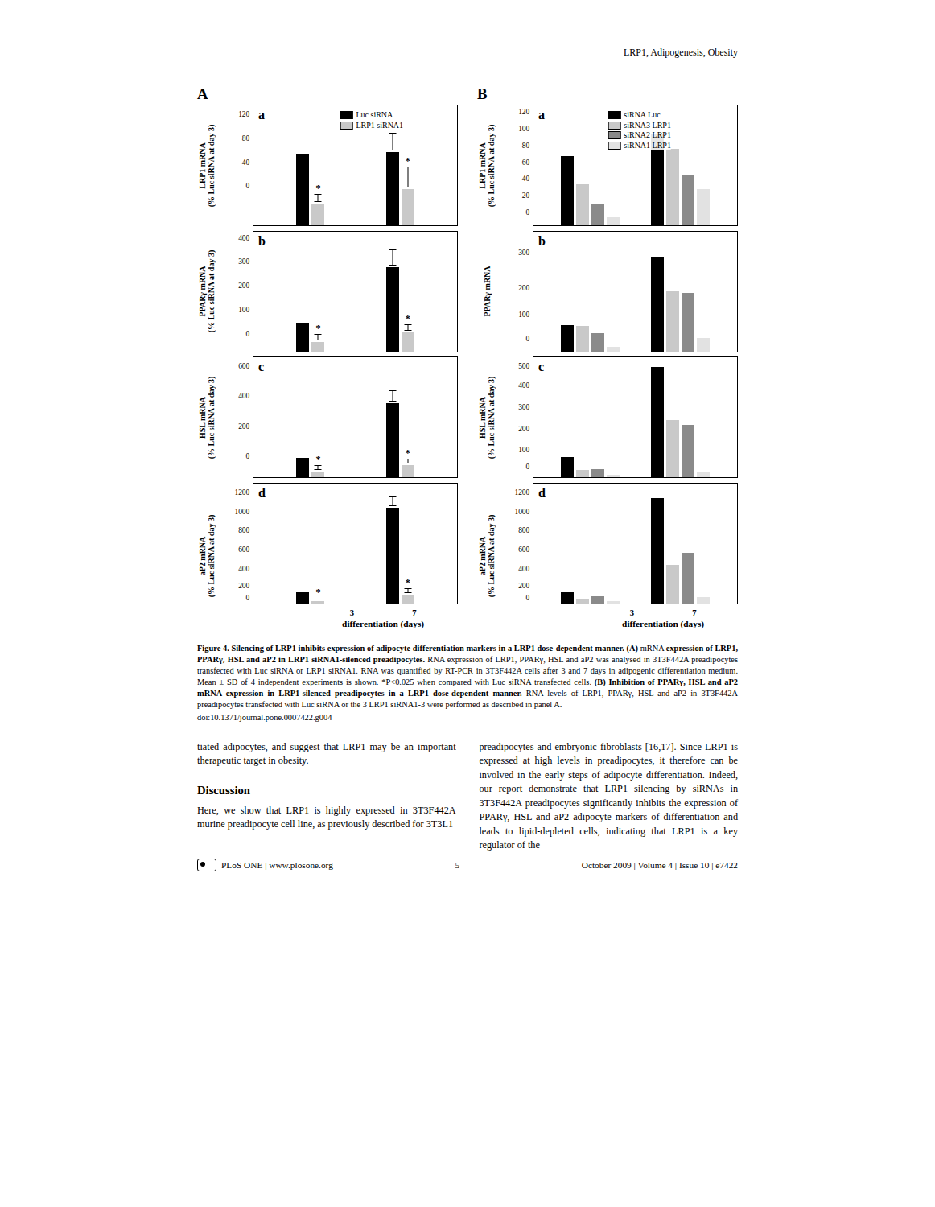LRP1, Adipogenesis, Obesity
A
LRP1 mRNA
(% Luc siRNA at day 3)
120 80 40 0
a
Luc siRNA
LRP1 siRNA1
*
*
PPARγ mRNA
(% Luc siRNA at day 3)
400 300 200 100 0
b
*
*
HSL mRNA
(% Luc siRNA at day 3)
600 400 200 0
c
*
*
aP2 mRNA
(% Luc siRNA at day 3)
1200 1000 800 600 400 200 0
d
*
*
37
differentiation (days)
B
LRP1 mRNA
(% Luc siRNA at day 3)
120 100 80 60 40 20 0
a
siRNA Luc
siRNA3 LRP1
siRNA2 LRP1
siRNA1 LRP1
PPARγ mRNA
300 200 100 0
b
HSL mRNA
(% Luc siRNA at day 3)
500 400 300 200 100 0
c
aP2 mRNA
(% Luc siRNA at day 3)
1200 1000 800 600 400 200 0
d
37
differentiation (days)
Figure 4. Silencing of LRP1 inhibits expression of adipocyte differentiation markers in a LRP1 dose-dependent manner. (A) mRNA expression of LRP1, PPARγ, HSL and aP2 in LRP1 siRNA1-silenced preadipocytes. RNA expression of LRP1, PPARγ, HSL and aP2 was analysed in 3T3F442A preadipocytes transfected with Luc siRNA or LRP1 siRNA1. RNA was quantified by RT-PCR in 3T3F442A cells after 3 and 7 days in adipogenic differentiation medium. Mean ± SD of 4 independent experiments is shown. *P<0.025 when compared with Luc siRNA transfected cells. (B) Inhibition of PPARγ, HSL and aP2 mRNA expression in LRP1-silenced preadipocytes in a LRP1 dose-dependent manner. RNA levels of LRP1, PPARγ, HSL and aP2 in 3T3F442A preadipocytes transfected with Luc siRNA or the 3 LRP1 siRNA1-3 were performed as described in panel A.
doi:10.1371/journal.pone.0007422.g004
tiated adipocytes, and suggest that LRP1 may be an important therapeutic target in obesity.
Discussion
Here, we show that LRP1 is highly expressed in 3T3F442A murine preadipocyte cell line, as previously described for 3T3L1
preadipocytes and embryonic fibroblasts [16,17]. Since LRP1 is expressed at high levels in preadipocytes, it therefore can be involved in the early steps of adipocyte differentiation. Indeed, our report demonstrate that LRP1 silencing by siRNAs in 3T3F442A preadipocytes significantly inhibits the expression of PPARγ, HSL and aP2 adipocyte markers of differentiation and leads to lipid-depleted cells, indicating that LRP1 is a key regulator of the
PLoS ONE | www.plosone.org
5
October 2009 | Volume 4 | Issue 10 | e7422